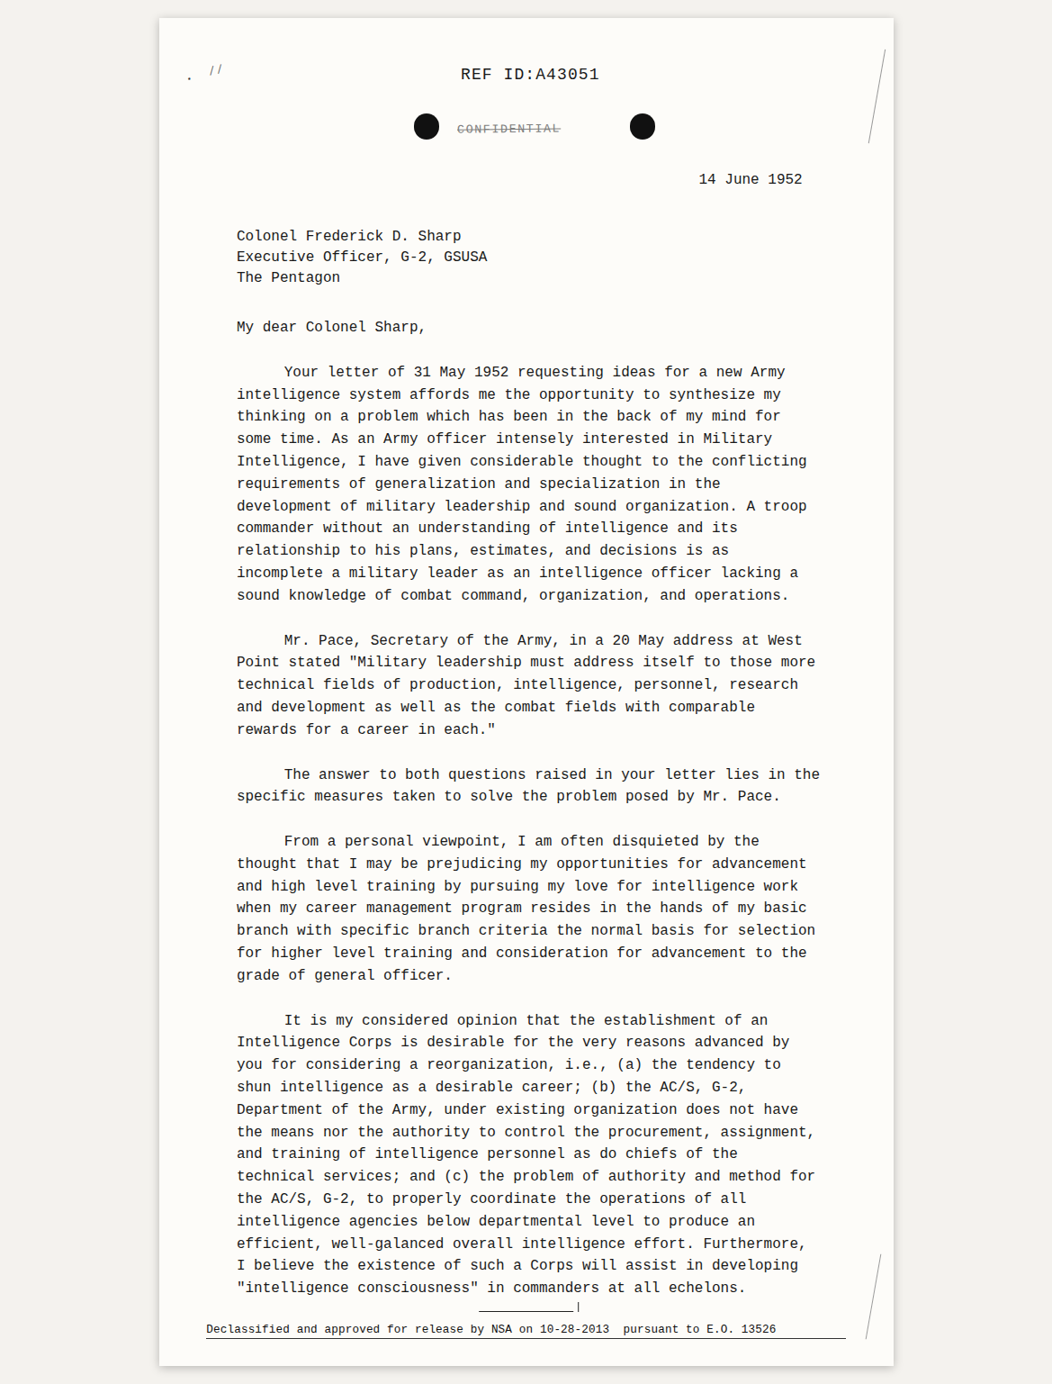REF ID:A43051
. ⁄⁄
CONFIDENTIAL
14 June 1952
Colonel Frederick D. Sharp
Executive Officer, G-2, GSUSA
The Pentagon
My dear Colonel Sharp,
Your letter of 31 May 1952 requesting ideas for a new Army intelligence system affords me the opportunity to synthesize my thinking on a problem which has been in the back of my mind for some time. As an Army officer intensely interested in Military Intelligence, I have given considerable thought to the conflicting requirements of generalization and specialization in the development of military leadership and sound organization. A troop commander without an understanding of intelligence and its relationship to his plans, estimates, and decisions is as incomplete a military leader as an intelligence officer lacking a sound knowledge of combat command, organization, and operations.
Mr. Pace, Secretary of the Army, in a 20 May address at West Point stated "Military leadership must address itself to those more technical fields of production, intelligence, personnel, research and development as well as the combat fields with comparable rewards for a career in each."
The answer to both questions raised in your letter lies in the specific measures taken to solve the problem posed by Mr. Pace.
From a personal viewpoint, I am often disquieted by the thought that I may be prejudicing my opportunities for advancement and high level training by pursuing my love for intelligence work when my career management program resides in the hands of my basic branch with specific branch criteria the normal basis for selection for higher level training and consideration for advancement to the grade of general officer.
It is my considered opinion that the establishment of an Intelligence Corps is desirable for the very reasons advanced by you for considering a reorganization, i.e., (a) the tendency to shun intelligence as a desirable career; (b) the AC/S, G-2, Department of the Army, under existing organization does not have the means nor the authority to control the procurement, assignment, and training of intelligence personnel as do chiefs of the technical services; and (c) the problem of authority and method for the AC/S, G-2, to properly coordinate the operations of all intelligence agencies below departmental level to produce an efficient, well-galanced overall intelligence effort. Furthermore, I believe the existence of such a Corps will assist in developing "intelligence consciousness" in commanders at all echelons.
Declassified and approved for release by NSA on 10-28-2013 pursuant to E.O. 13526